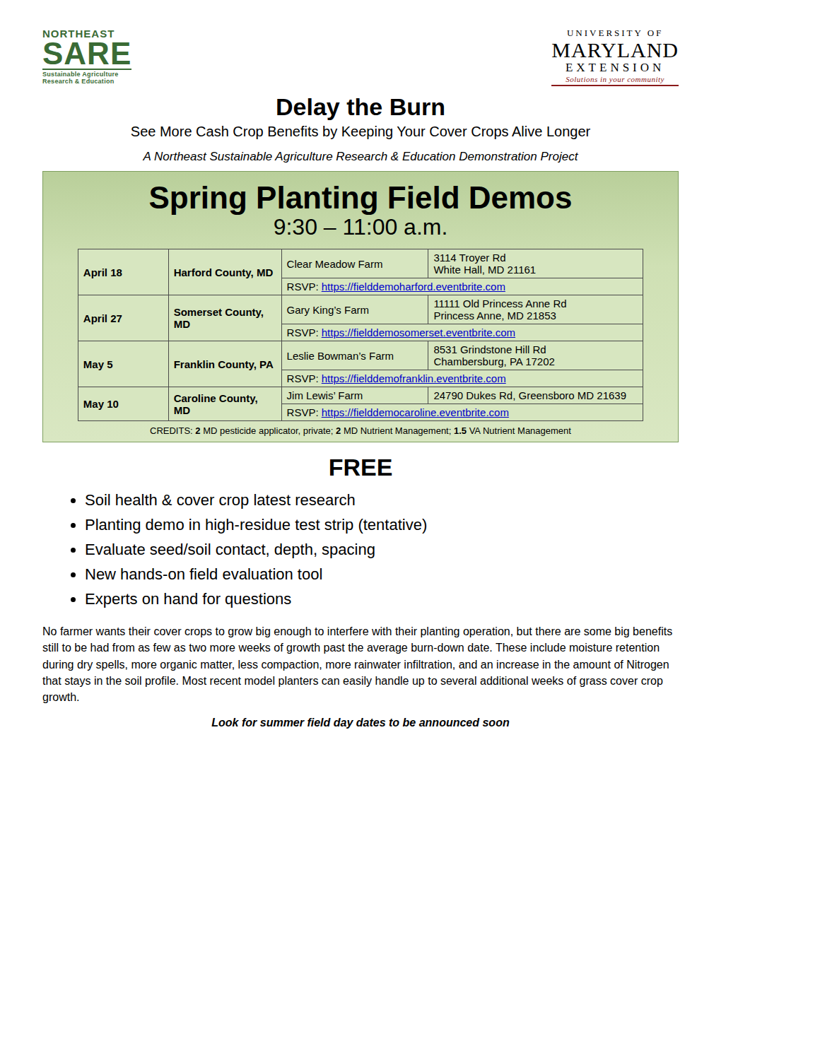NORTHEAST
SARE
Sustainable Agriculture
Research & Education
UNIVERSITY OF
MARYLAND
EXTENSION
Solutions in your community
Delay the Burn
See More Cash Crop Benefits by Keeping Your Cover Crops Alive Longer
A Northeast Sustainable Agriculture Research & Education Demonstration Project
Spring Planting Field Demos
9:30 – 11:00 a.m.
| April 18 | Harford County, MD | Clear Meadow Farm | 3114 Troyer Rd White Hall, MD 21161 |
| RSVP: https://fielddemoharford.eventbrite.com |
| April 27 | Somerset County, MD | Gary King’s Farm | 11111 Old Princess Anne Rd Princess Anne, MD 21853 |
| RSVP: https://fielddemosomerset.eventbrite.com |
| May 5 | Franklin County, PA | Leslie Bowman’s Farm | 8531 Grindstone Hill Rd Chambersburg, PA 17202 |
| RSVP: https://fielddemofranklin.eventbrite.com |
| May 10 | Caroline County, MD | Jim Lewis’ Farm | 24790 Dukes Rd, Greensboro MD 21639 |
| RSVP: https://fielddemocaroline.eventbrite.com |
CREDITS: 2 MD pesticide applicator, private; 2 MD Nutrient Management; 1.5 VA Nutrient Management
FREE
Soil health & cover crop latest research
Planting demo in high-residue test strip (tentative)
Evaluate seed/soil contact, depth, spacing
New hands-on field evaluation tool
Experts on hand for questions
No farmer wants their cover crops to grow big enough to interfere with their planting operation, but there are some big benefits still to be had from as few as two more weeks of growth past the average burn-down date. These include moisture retention during dry spells, more organic matter, less compaction, more rainwater infiltration, and an increase in the amount of Nitrogen that stays in the soil profile. Most recent model planters can easily handle up to several additional weeks of grass cover crop growth.
Look for summer field day dates to be announced soon